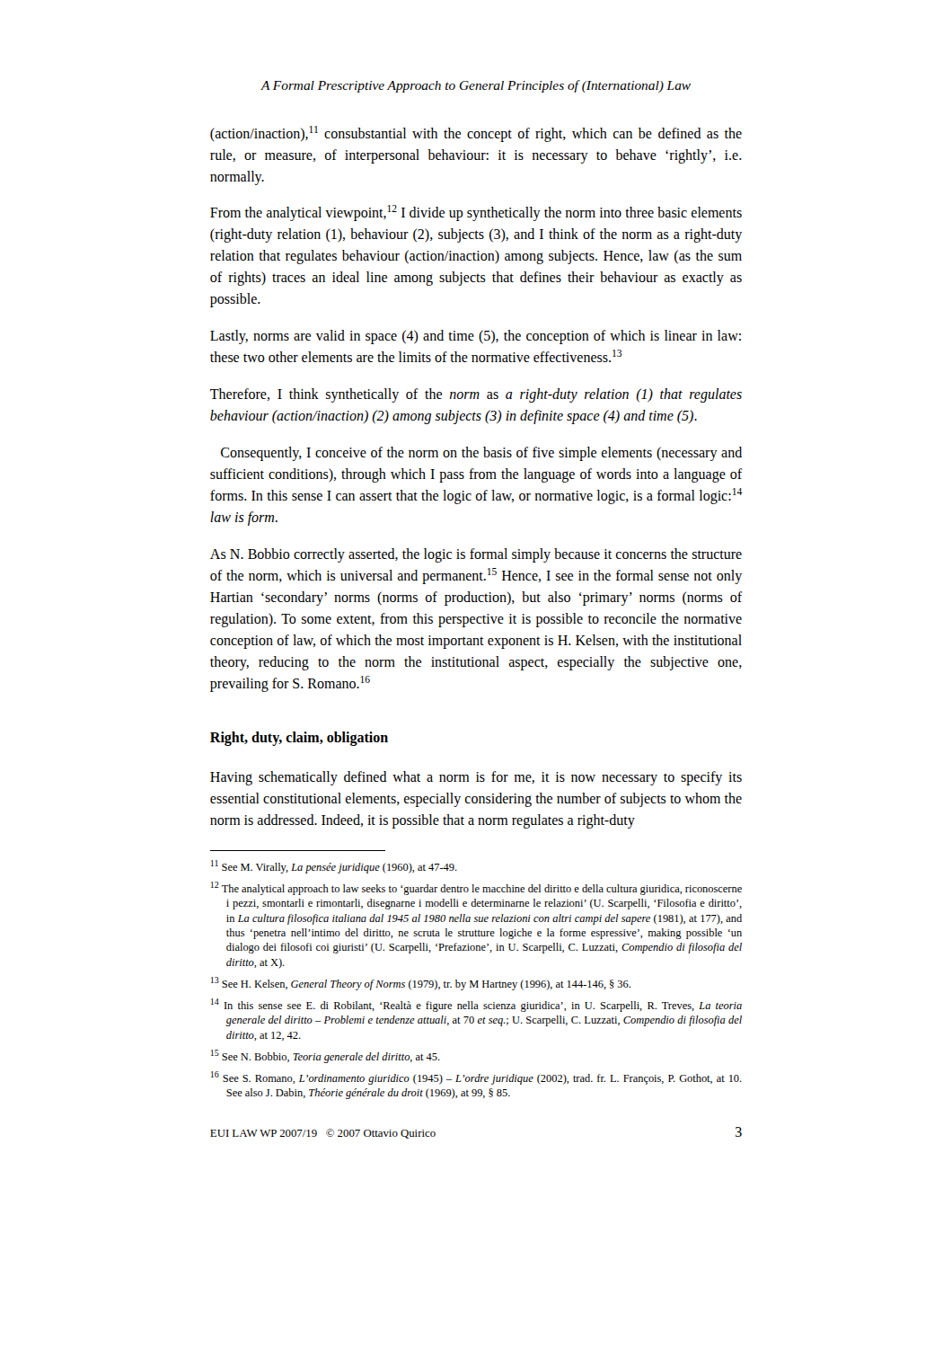A Formal Prescriptive Approach to General Principles of (International) Law
(action/inaction),11 consubstantial with the concept of right, which can be defined as the rule, or measure, of interpersonal behaviour: it is necessary to behave ‘rightly’, i.e. normally.
From the analytical viewpoint,12 I divide up synthetically the norm into three basic elements (right-duty relation (1), behaviour (2), subjects (3), and I think of the norm as a right-duty relation that regulates behaviour (action/inaction) among subjects. Hence, law (as the sum of rights) traces an ideal line among subjects that defines their behaviour as exactly as possible.
Lastly, norms are valid in space (4) and time (5), the conception of which is linear in law: these two other elements are the limits of the normative effectiveness.13
Therefore, I think synthetically of the norm as a right-duty relation (1) that regulates behaviour (action/inaction) (2) among subjects (3) in definite space (4) and time (5).
Consequently, I conceive of the norm on the basis of five simple elements (necessary and sufficient conditions), through which I pass from the language of words into a language of forms. In this sense I can assert that the logic of law, or normative logic, is a formal logic:14 law is form.
As N. Bobbio correctly asserted, the logic is formal simply because it concerns the structure of the norm, which is universal and permanent.15 Hence, I see in the formal sense not only Hartian ‘secondary’ norms (norms of production), but also ‘primary’ norms (norms of regulation). To some extent, from this perspective it is possible to reconcile the normative conception of law, of which the most important exponent is H. Kelsen, with the institutional theory, reducing to the norm the institutional aspect, especially the subjective one, prevailing for S. Romano.16
Right, duty, claim, obligation
Having schematically defined what a norm is for me, it is now necessary to specify its essential constitutional elements, especially considering the number of subjects to whom the norm is addressed. Indeed, it is possible that a norm regulates a right-duty
11 See M. Virally, La pensée juridique (1960), at 47-49.
12 The analytical approach to law seeks to ‘guardar dentro le macchine del diritto e della cultura giuridica, riconoscerne i pezzi, smontarli e rimontarli, disegnarne i modelli e determinarne le relazioni’ (U. Scarpelli, ‘Filosofia e diritto’, in La cultura filosofica italiana dal 1945 al 1980 nella sue relazioni con altri campi del sapere (1981), at 177), and thus ‘penetra nell’intimo del diritto, ne scruta le strutture logiche e la forme espressive’, making possible ‘un dialogo dei filosofi coi giuristi’ (U. Scarpelli, ‘Prefazione’, in U. Scarpelli, C. Luzzati, Compendio di filosofia del diritto, at X).
13 See H. Kelsen, General Theory of Norms (1979), tr. by M Hartney (1996), at 144-146, § 36.
14 In this sense see E. di Robilant, ‘Realtà e figure nella scienza giuridica’, in U. Scarpelli, R. Treves, La teoria generale del diritto – Problemi e tendenze attuali, at 70 et seq.; U. Scarpelli, C. Luzzati, Compendio di filosofia del diritto, at 12, 42.
15 See N. Bobbio, Teoria generale del diritto, at 45.
16 See S. Romano, L’ordinamento giuridico (1945) – L’ordre juridique (2002), trad. fr. L. François, P. Gothot, at 10. See also J. Dabin, Théorie générale du droit (1969), at 99, § 85.
EUI LAW WP 2007/19 © 2007 Ottavio Quirico
3